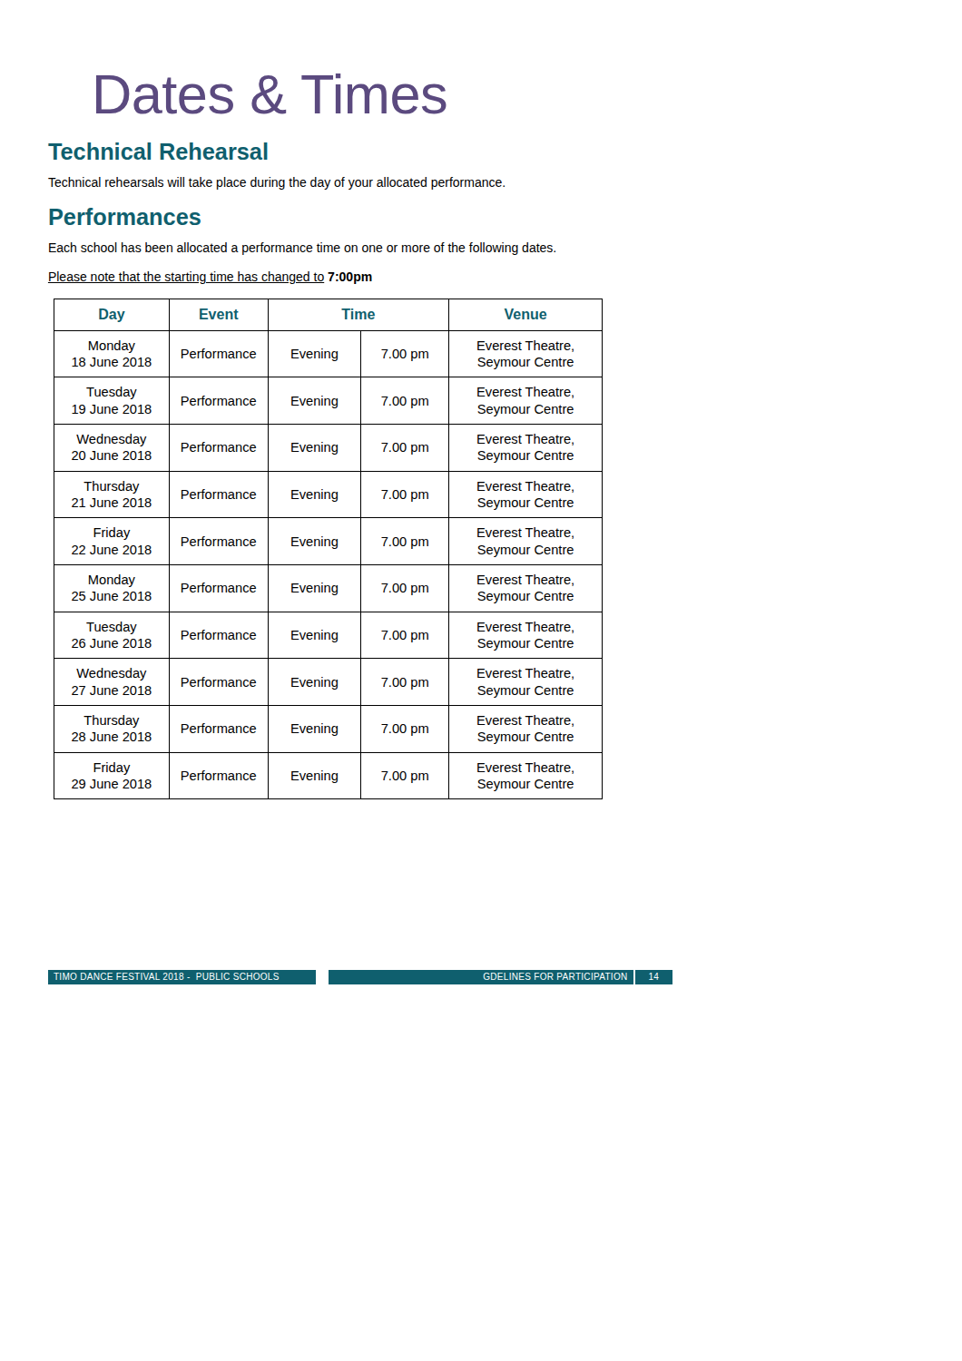Dates & Times
Technical Rehearsal
Technical rehearsals will take place during the day of your allocated performance.
Performances
Each school has been allocated a performance time on one or more of the following dates.
Please note that the starting time has changed to 7:00pm
| Day | Event | Time | Venue |
| --- | --- | --- | --- |
| Monday 18 June 2018 | Performance | Evening | 7.00 pm | Everest Theatre, Seymour Centre |
| Tuesday 19 June 2018 | Performance | Evening | 7.00 pm | Everest Theatre, Seymour Centre |
| Wednesday 20 June 2018 | Performance | Evening | 7.00 pm | Everest Theatre, Seymour Centre |
| Thursday 21 June 2018 | Performance | Evening | 7.00 pm | Everest Theatre, Seymour Centre |
| Friday 22 June 2018 | Performance | Evening | 7.00 pm | Everest Theatre, Seymour Centre |
| Monday 25 June 2018 | Performance | Evening | 7.00 pm | Everest Theatre, Seymour Centre |
| Tuesday 26 June 2018 | Performance | Evening | 7.00 pm | Everest Theatre, Seymour Centre |
| Wednesday 27 June 2018 | Performance | Evening | 7.00 pm | Everest Theatre, Seymour Centre |
| Thursday 28 June 2018 | Performance | Evening | 7.00 pm | Everest Theatre, Seymour Centre |
| Friday 29 June 2018 | Performance | Evening | 7.00 pm | Everest Theatre, Seymour Centre |
TIMO DANCE FESTIVAL 2018 - PUBLIC SCHOOLS
GDELINES FOR PARTICIPATION
14